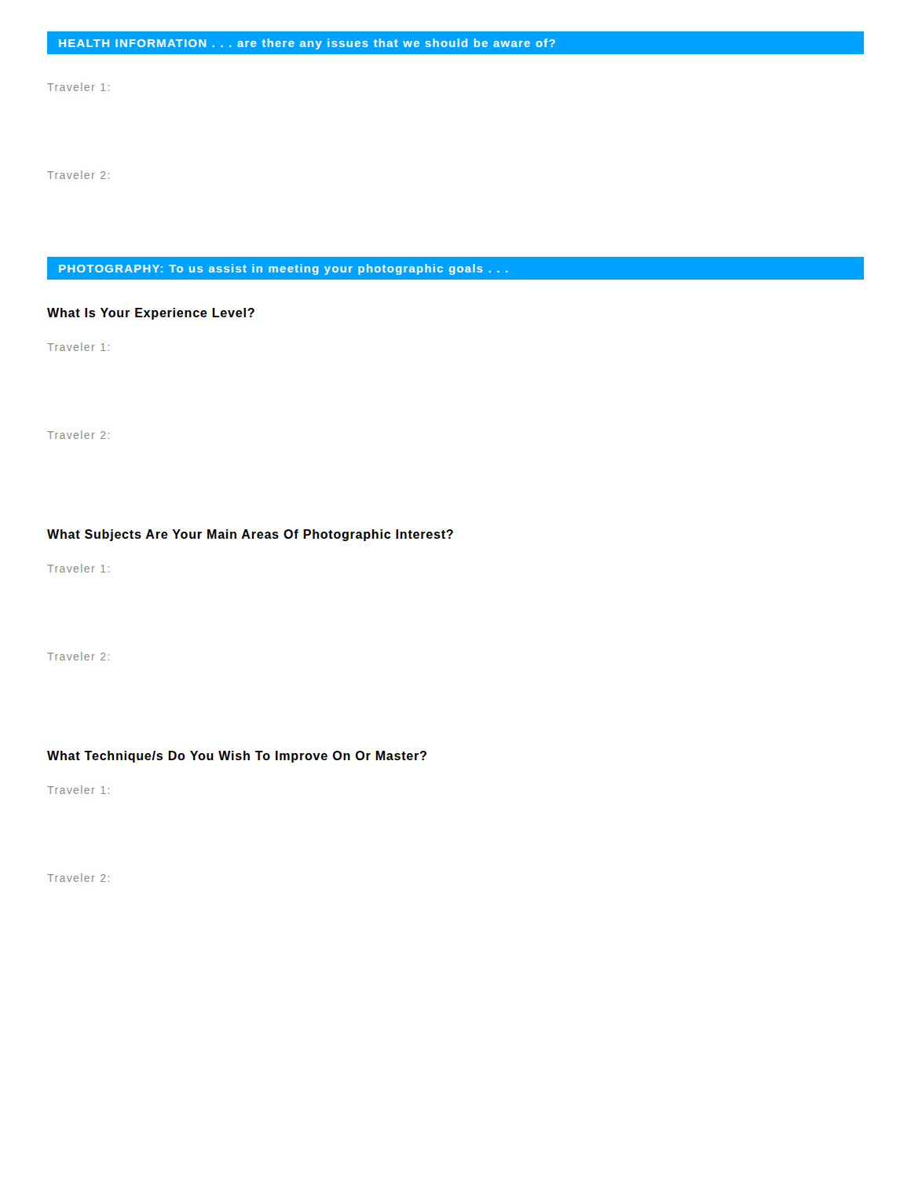HEALTH INFORMATION . . . are there any issues that we should be aware of?
Traveler 1:
Traveler 2:
PHOTOGRAPHY: To us assist in meeting your photographic goals . . .
What Is Your Experience Level?
Traveler 1:
Traveler 2:
What Subjects Are Your Main Areas Of Photographic Interest?
Traveler 1:
Traveler 2:
What Technique/s Do You Wish To Improve On Or Master?
Traveler 1:
Traveler 2: